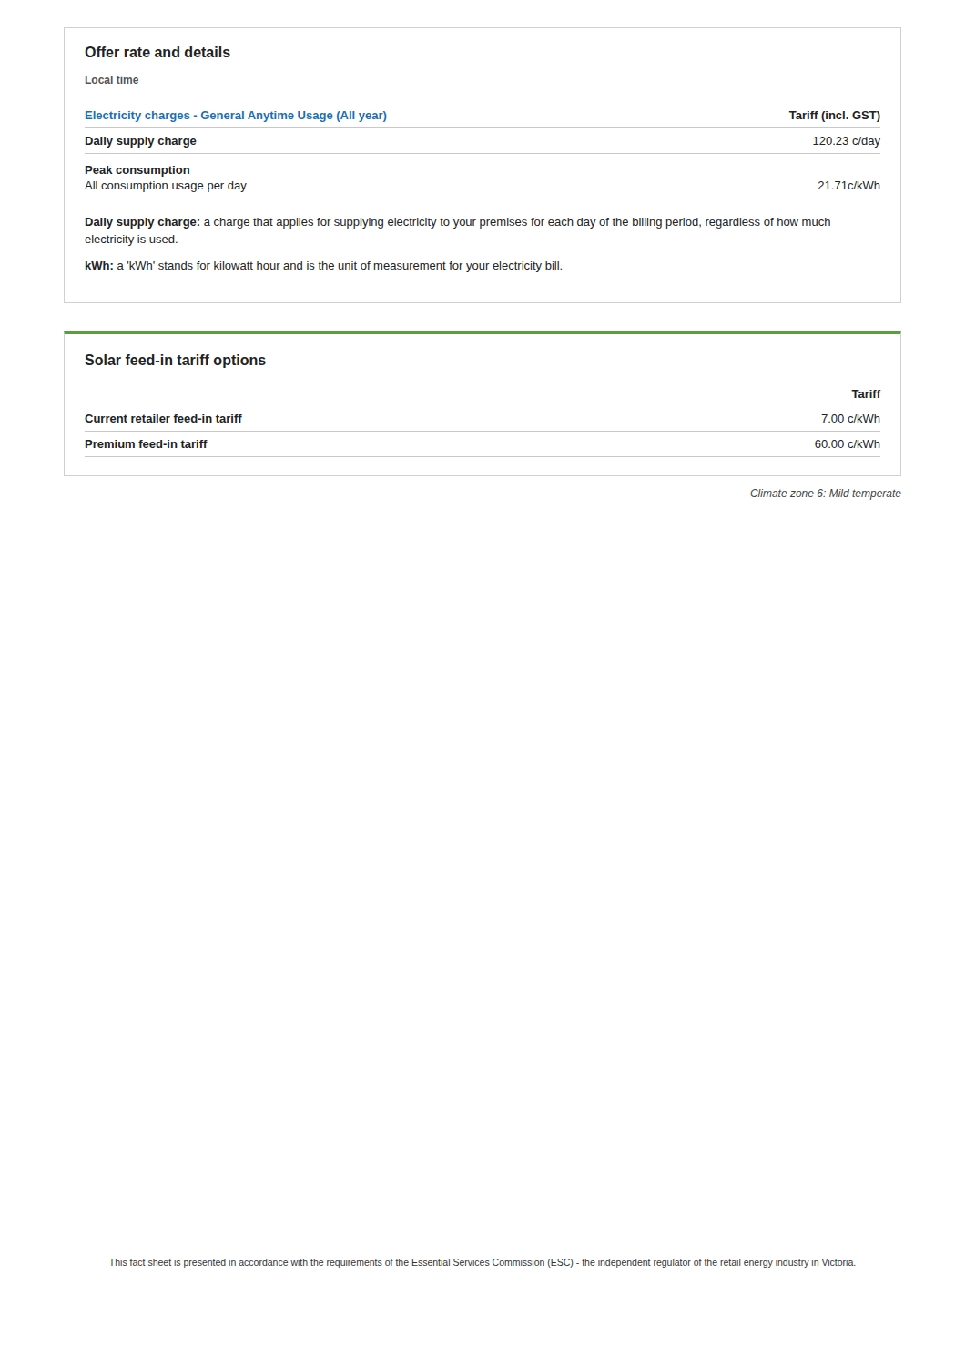Offer rate and details
Local time
| Electricity charges - General Anytime Usage (All year) | Tariff (incl. GST) |
| --- | --- |
| Daily supply charge | 120.23 c/day |
| Peak consumption | |
| All consumption usage per day | 21.71c/kWh |
Daily supply charge: a charge that applies for supplying electricity to your premises for each day of the billing period, regardless of how much electricity is used.
kWh: a 'kWh' stands for kilowatt hour and is the unit of measurement for your electricity bill.
Solar feed-in tariff options
| | Tariff |
| Current retailer feed-in tariff | 7.00 c/kWh |
| Premium feed-in tariff | 60.00 c/kWh |
Climate zone 6: Mild temperate
This fact sheet is presented in accordance with the requirements of the Essential Services Commission (ESC) - the independent regulator of the retail energy industry in Victoria.